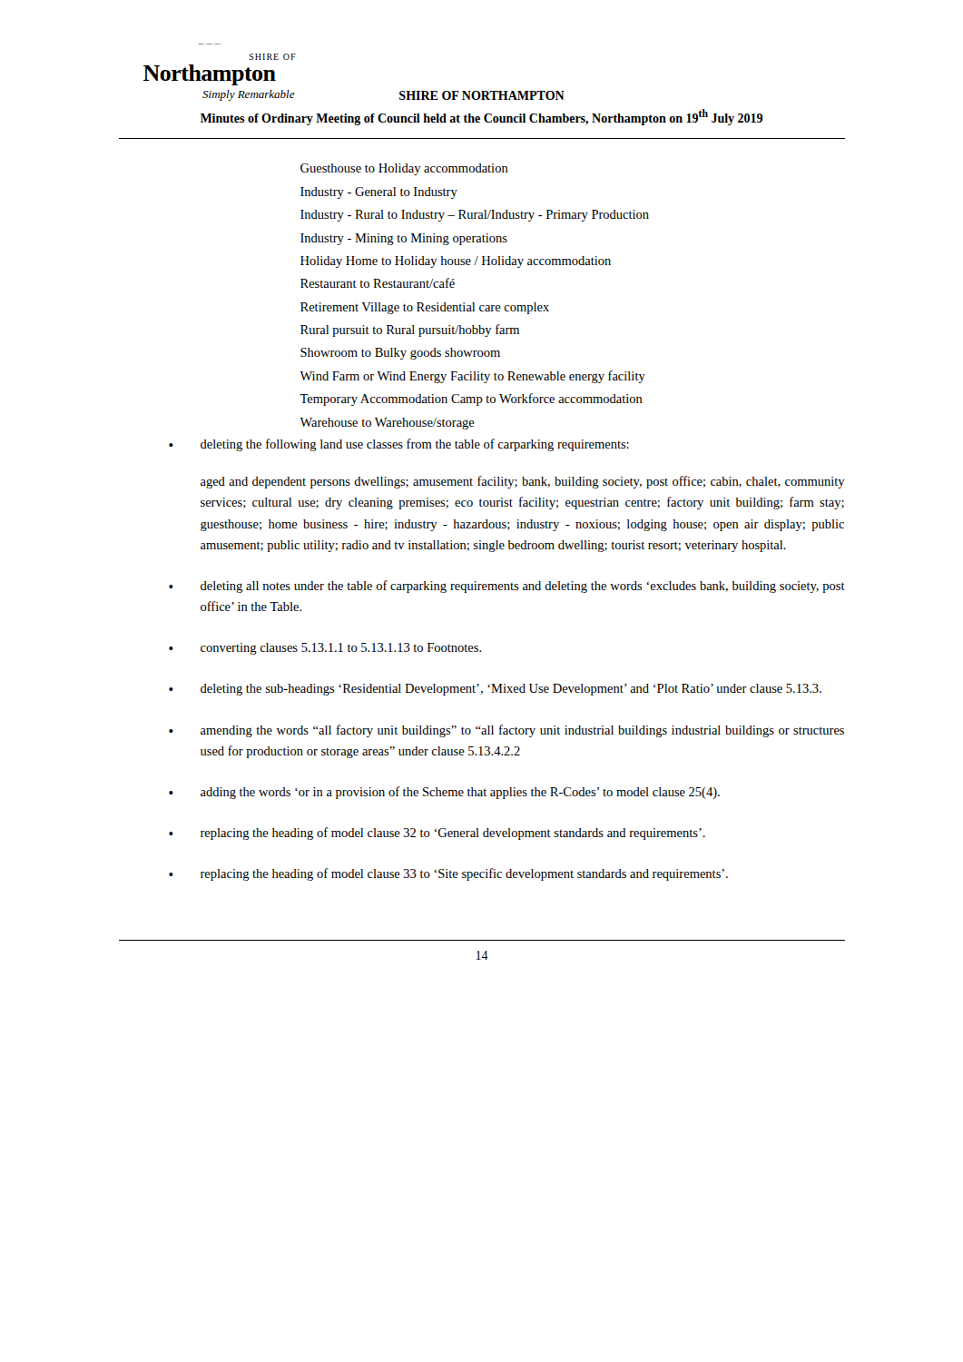∼∼∼
SHIRE OFNorthampton
Simply Remarkable
SHIRE OF NORTHAMPTON Minutes of Ordinary Meeting of Council held at the Council Chambers, Northampton on 19th July 2019
Guesthouse to Holiday accommodation
Industry - General to Industry
Industry - Rural to Industry – Rural/Industry - Primary Production
Industry - Mining to Mining operations
Holiday Home to Holiday house / Holiday accommodation
Restaurant to Restaurant/café
Retirement Village to Residential care complex
Rural pursuit to Rural pursuit/hobby farm
Showroom to Bulky goods showroom
Wind Farm or Wind Energy Facility to Renewable energy facility
Temporary Accommodation Camp to Workforce accommodation
Warehouse to Warehouse/storage
deleting the following land use classes from the table of carparking requirements:
aged and dependent persons dwellings; amusement facility; bank, building society, post office; cabin, chalet, community services; cultural use; dry cleaning premises; eco tourist facility; equestrian centre; factory unit building; farm stay; guesthouse; home business - hire; industry - hazardous; industry - noxious; lodging house; open air display; public amusement; public utility; radio and tv installation; single bedroom dwelling; tourist resort; veterinary hospital.
deleting all notes under the table of carparking requirements and deleting the words ‘excludes bank, building society, post office’ in the Table.
converting clauses 5.13.1.1 to 5.13.1.13 to Footnotes.
deleting the sub-headings ‘Residential Development’, ‘Mixed Use Development’ and ‘Plot Ratio’ under clause 5.13.3.
amending the words “all factory unit buildings” to “all factory unit industrial buildings industrial buildings or structures used for production or storage areas” under clause 5.13.4.2.2
adding the words ‘or in a provision of the Scheme that applies the R-Codes’ to model clause 25(4).
replacing the heading of model clause 32 to ‘General development standards and requirements’.
replacing the heading of model clause 33 to ‘Site specific development standards and requirements’.
14